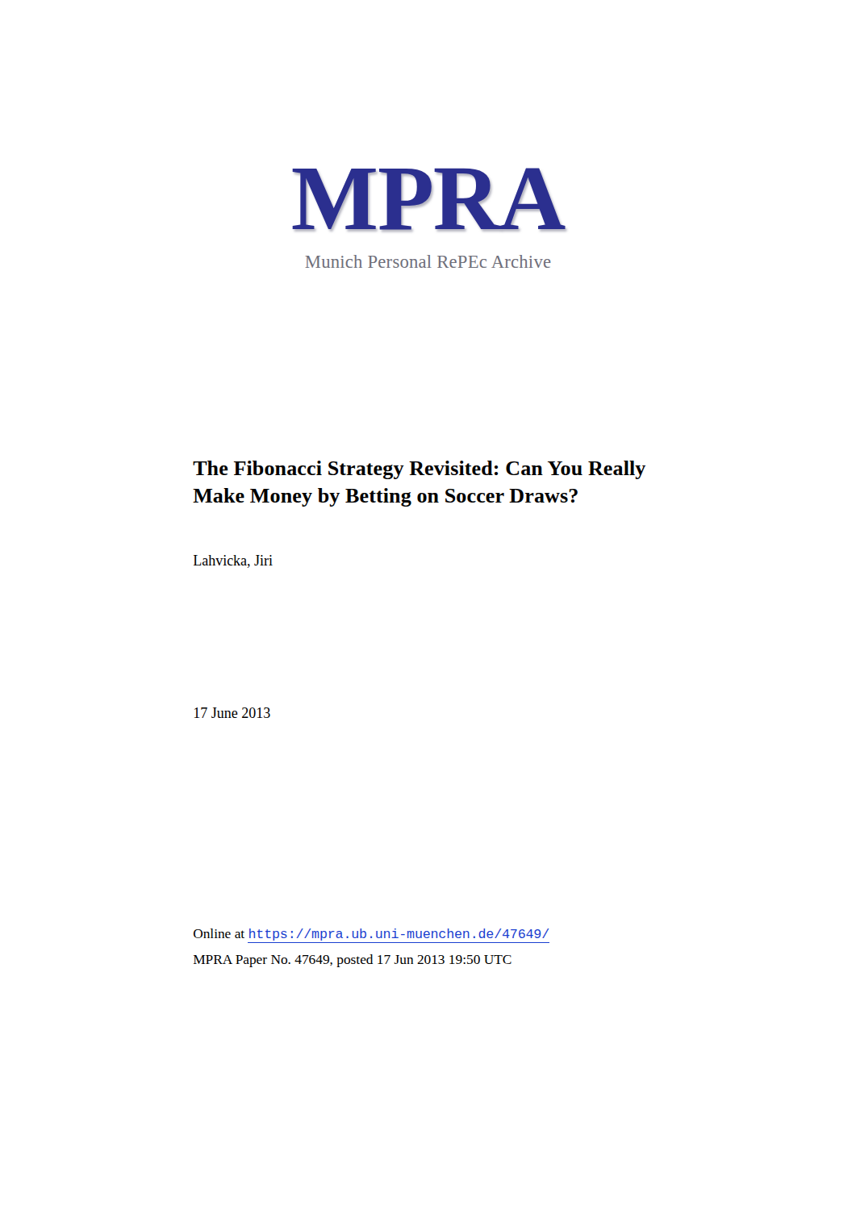MPRA
Munich Personal RePEc Archive
The Fibonacci Strategy Revisited: Can You Really Make Money by Betting on Soccer Draws?
Lahvicka, Jiri
17 June 2013
Online at https://mpra.ub.uni-muenchen.de/47649/ MPRA Paper No. 47649, posted 17 Jun 2013 19:50 UTC